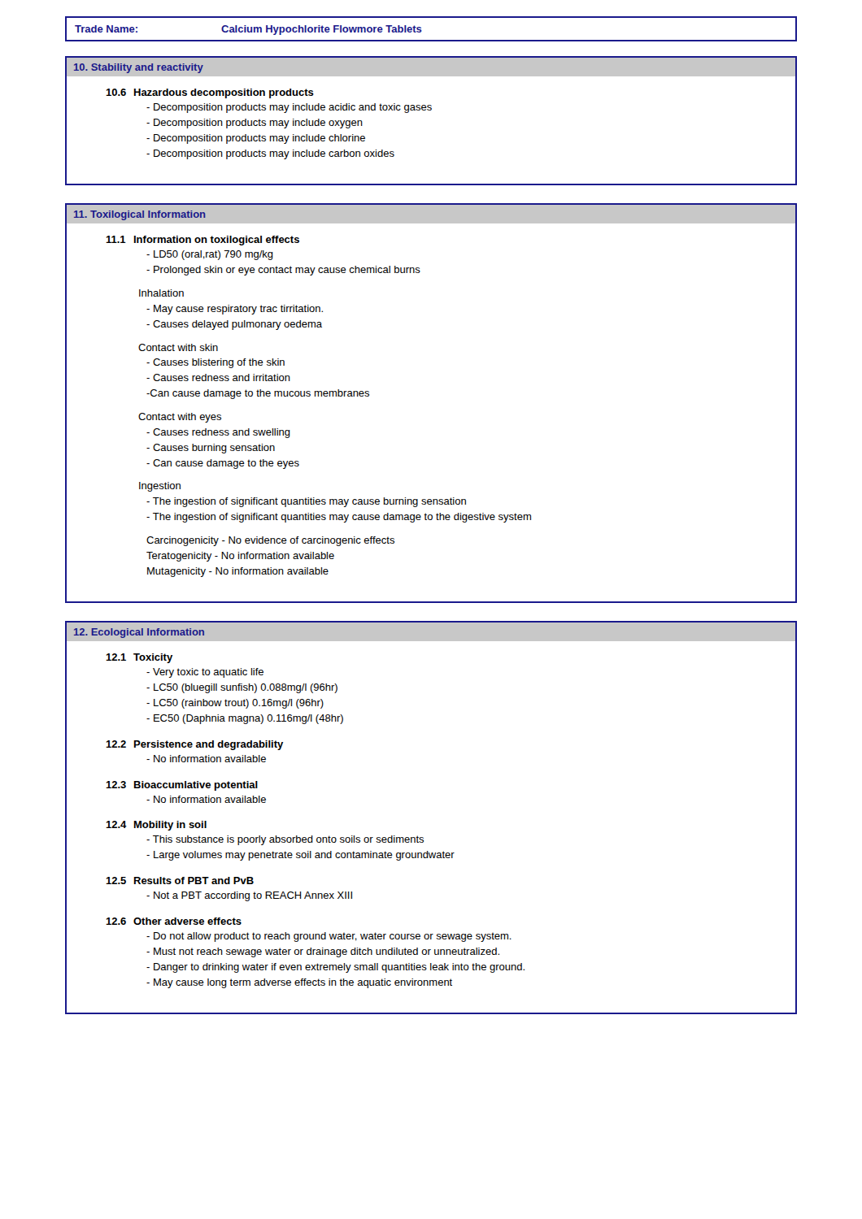Trade Name: Calcium Hypochlorite Flowmore Tablets
10. Stability and reactivity
10.6 Hazardous decomposition products
- Decomposition products may include acidic and toxic gases
- Decomposition products may include oxygen
- Decomposition products may include chlorine
- Decomposition products may include carbon oxides
11. Toxilogical Information
11.1 Information on toxilogical effects
- LD50 (oral,rat) 790 mg/kg
- Prolonged skin or eye contact may cause chemical burns
Inhalation
- May cause respiratory trac tirritation.
- Causes delayed pulmonary oedema
Contact with skin
- Causes blistering of the skin
- Causes redness and irritation
-Can cause damage to the mucous membranes
Contact with eyes
- Causes redness and swelling
- Causes burning sensation
- Can cause damage to the eyes
Ingestion
- The ingestion of significant quantities may cause burning sensation
- The ingestion of significant quantities may cause damage to the digestive system
Carcinogenicity - No evidence of carcinogenic effects
Teratogenicity - No information available
Mutagenicity - No information available
12. Ecological Information
12.1 Toxicity
- Very toxic to aquatic life
- LC50 (bluegill sunfish) 0.088mg/l (96hr)
- LC50 (rainbow trout) 0.16mg/l (96hr)
- EC50 (Daphnia magna) 0.116mg/l (48hr)
12.2 Persistence and degradability
- No information available
12.3 Bioaccumlative potential
- No information available
12.4 Mobility in soil
- This substance is poorly absorbed onto soils or sediments
- Large volumes may penetrate soil and contaminate groundwater
12.5 Results of PBT and PvB
- Not a PBT according to REACH Annex XIII
12.6 Other adverse effects
- Do not allow product to reach ground water, water course or sewage system.
- Must not reach sewage water or drainage ditch undiluted or unneutralized.
- Danger to drinking water if even extremely small quantities leak into the ground.
- May cause long term adverse effects in the aquatic environment